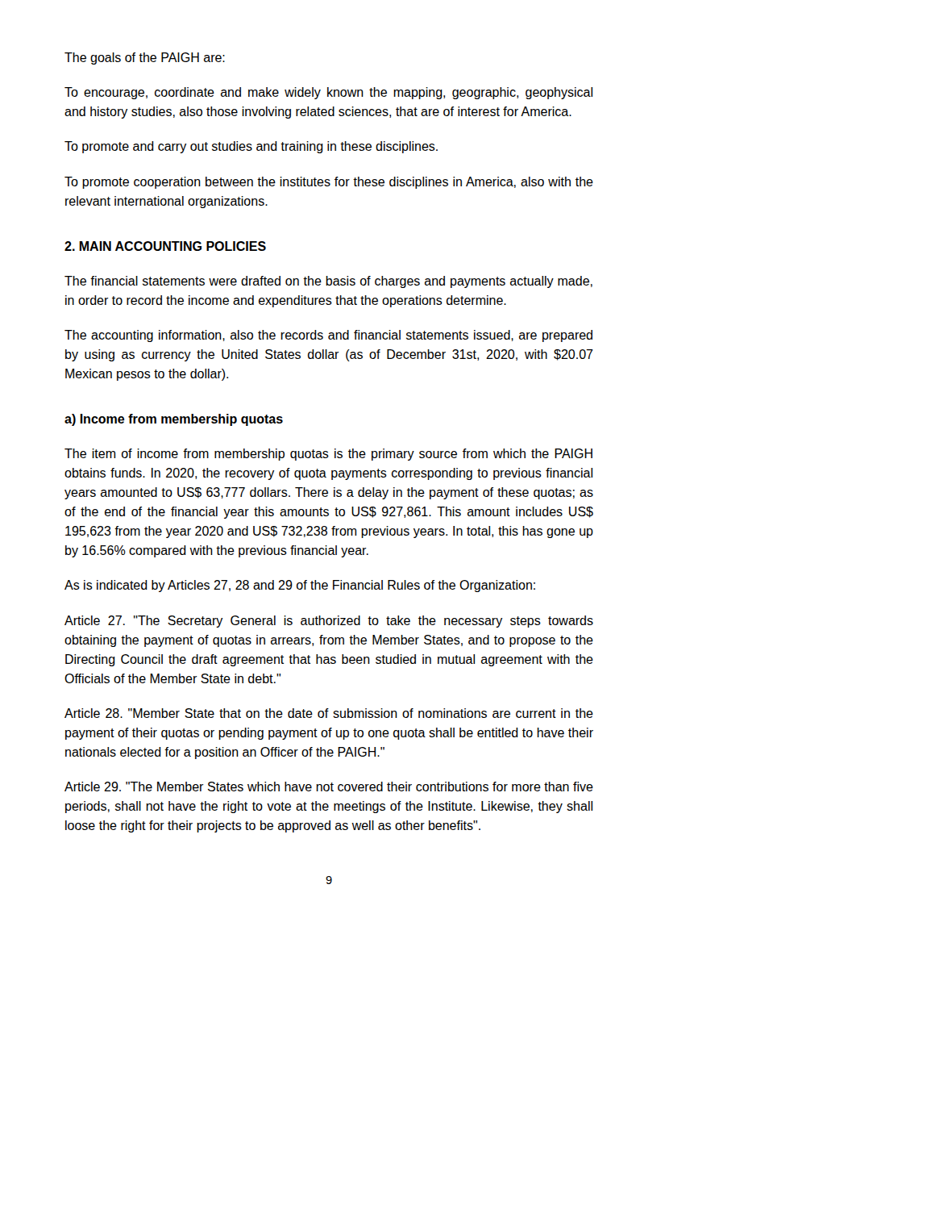The goals of the PAIGH are:
To encourage, coordinate and make widely known the mapping, geographic, geophysical and history studies, also those involving related sciences, that are of interest for America.
To promote and carry out studies and training in these disciplines.
To promote cooperation between the institutes for these disciplines in America, also with the relevant international organizations.
2. MAIN ACCOUNTING POLICIES
The financial statements were drafted on the basis of charges and payments actually made, in order to record the income and expenditures that the operations determine.
The accounting information, also the records and financial statements issued, are prepared by using as currency the United States dollar (as of December 31st, 2020, with $20.07 Mexican pesos to the dollar).
a) Income from membership quotas
The item of income from membership quotas is the primary source from which the PAIGH obtains funds. In 2020, the recovery of quota payments corresponding to previous financial years amounted to US$ 63,777 dollars. There is a delay in the payment of these quotas; as of the end of the financial year this amounts to US$ 927,861. This amount includes US$ 195,623 from the year 2020 and US$ 732,238 from previous years. In total, this has gone up by 16.56% compared with the previous financial year.
As is indicated by Articles 27, 28 and 29 of the Financial Rules of the Organization:
Article 27. "The Secretary General is authorized to take the necessary steps towards obtaining the payment of quotas in arrears, from the Member States, and to propose to the Directing Council the draft agreement that has been studied in mutual agreement with the Officials of the Member State in debt."
Article 28. "Member State that on the date of submission of nominations are current in the payment of their quotas or pending payment of up to one quota shall be entitled to have their nationals elected for a position an Officer of the PAIGH."
Article 29. "The Member States which have not covered their contributions for more than five periods, shall not have the right to vote at the meetings of the Institute. Likewise, they shall loose the right for their projects to be approved as well as other benefits".
9